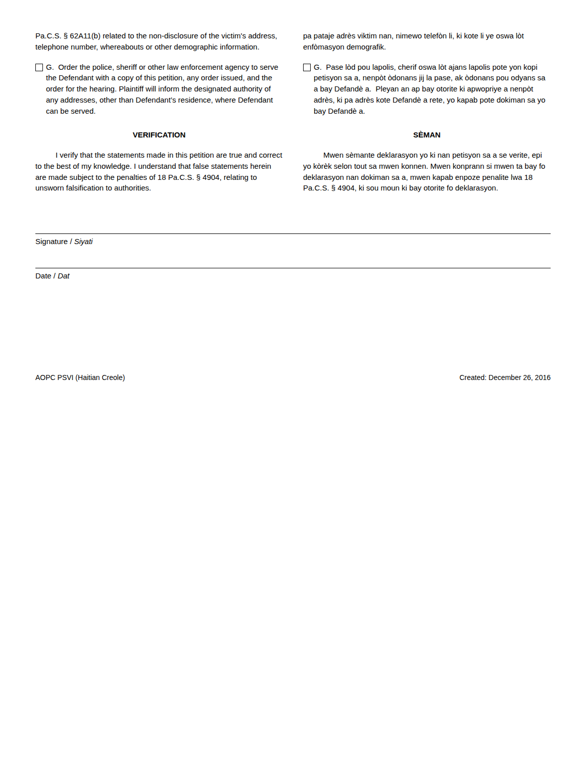Pa.C.S. § 62A11(b) related to the non-disclosure of the victim's address, telephone number, whereabouts or other demographic information.
G. Order the police, sheriff or other law enforcement agency to serve the Defendant with a copy of this petition, any order issued, and the order for the hearing. Plaintiff will inform the designated authority of any addresses, other than Defendant’s residence, where Defendant can be served.
VERIFICATION
I verify that the statements made in this petition are true and correct to the best of my knowledge. I understand that false statements herein are made subject to the penalties of 18 Pa.C.S. § 4904, relating to unsworn falsification to authorities.
pa pataje adrès viktim nan, nimewo telefòn li, ki kote li ye oswa lòt enfòmasyon demografik.
G. Pase lòd pou lapolis, cherif oswa lòt ajans lapolis pote yon kopi petisyon sa a, nenpòt òdonans jij la pase, ak òdonans pou odyans sa a bay Defandè a. Pleyan an ap bay otorite ki apwopriye a nenpòt adrès, ki pa adrès kote Defandè a rete, yo kapab pote dokiman sa yo bay Defandè a.
SÈMAN
Mwen sèmante deklarasyon yo ki nan petisyon sa a se verite, epi yo kòrèk selon tout sa mwen konnen. Mwen konprann si mwen ta bay fo deklarasyon nan dokiman sa a, mwen kapab enpoze penalite lwa 18 Pa.C.S. § 4904, ki sou moun ki bay otorite fo deklarasyon.
Signature / Siyati
Date / Dat
AOPC PSVI (Haitian Creole) Created: December 26, 2016